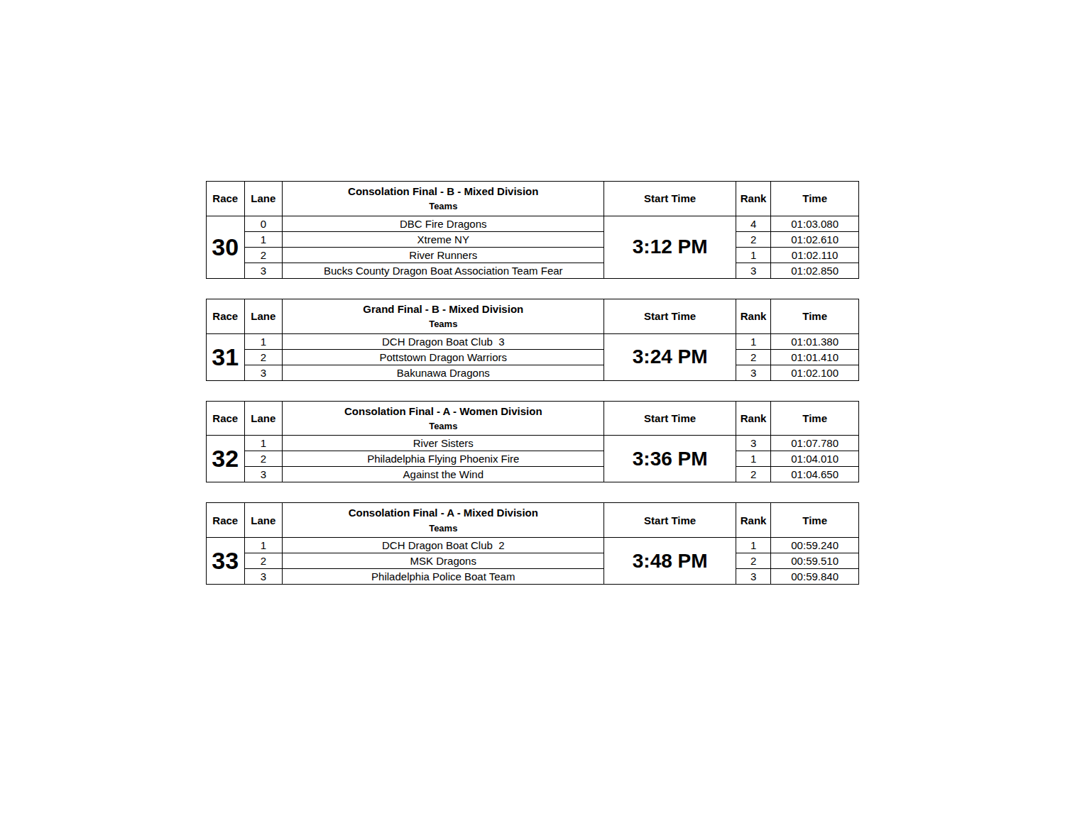| Race | Lane | Consolation Final - B - Mixed Division Teams | Start Time | Rank | Time |
| --- | --- | --- | --- | --- | --- |
| 30 | 0 | DBC Fire Dragons | 3:12 PM | 4 | 01:03.080 |
| 1 | Xtreme NY | 2 | 01:02.610 |
| 2 | River Runners | 1 | 01:02.110 |
| 3 | Bucks County Dragon Boat Association Team Fear | 3 | 01:02.850 |
| Race | Lane | Grand Final - B - Mixed Division Teams | Start Time | Rank | Time |
| --- | --- | --- | --- | --- | --- |
| 31 | 1 | DCH Dragon Boat Club 3 | 3:24 PM | 1 | 01:01.380 |
| 2 | Pottstown Dragon Warriors | 2 | 01:01.410 |
| 3 | Bakunawa Dragons | 3 | 01:02.100 |
| Race | Lane | Consolation Final - A - Women Division Teams | Start Time | Rank | Time |
| --- | --- | --- | --- | --- | --- |
| 32 | 1 | River Sisters | 3:36 PM | 3 | 01:07.780 |
| 2 | Philadelphia Flying Phoenix Fire | 1 | 01:04.010 |
| 3 | Against the Wind | 2 | 01:04.650 |
| Race | Lane | Consolation Final - A - Mixed Division Teams | Start Time | Rank | Time |
| --- | --- | --- | --- | --- | --- |
| 33 | 1 | DCH Dragon Boat Club 2 | 3:48 PM | 1 | 00:59.240 |
| 2 | MSK Dragons | 2 | 00:59.510 |
| 3 | Philadelphia Police Boat Team | 3 | 00:59.840 |